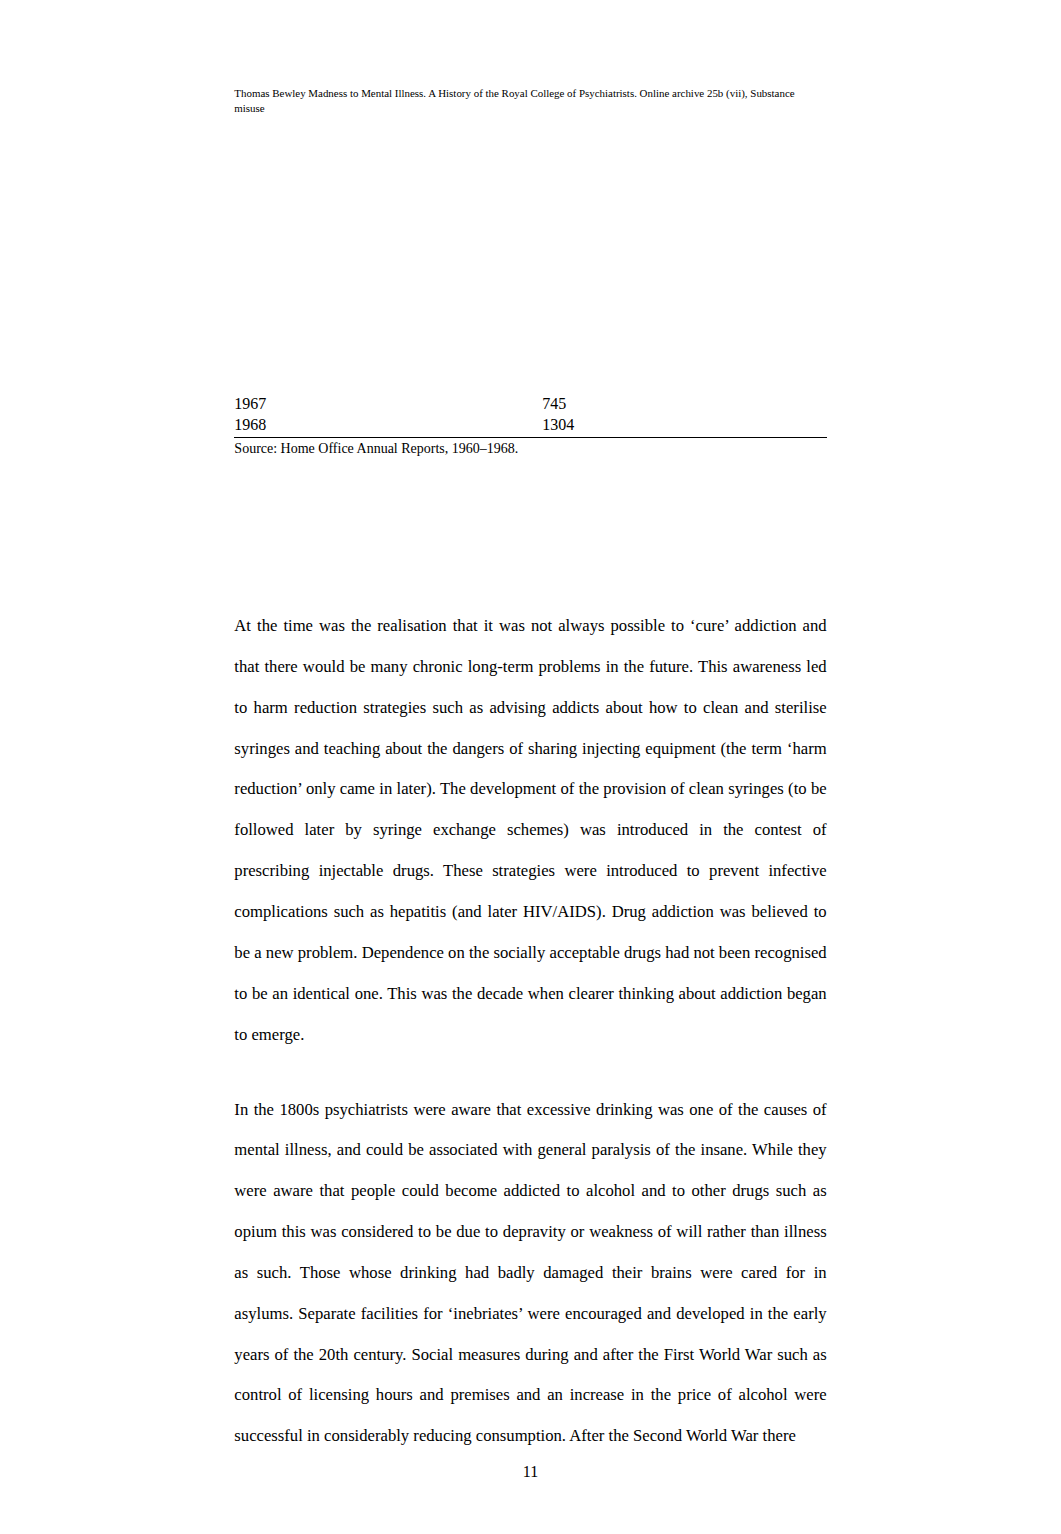Thomas Bewley Madness to Mental Illness. A History of the Royal College of Psychiatrists. Online archive 25b (vii), Substance misuse
| 1967 | 745 |
| 1968 | 1304 |
Source: Home Office Annual Reports, 1960–1968.
At the time was the realisation that it was not always possible to ‘cure’ addiction and that there would be many chronic long-term problems in the future. This awareness led to harm reduction strategies such as advising addicts about how to clean and sterilise syringes and teaching about the dangers of sharing injecting equipment (the term ‘harm reduction’ only came in later). The development of the provision of clean syringes (to be followed later by syringe exchange schemes) was introduced in the contest of prescribing injectable drugs. These strategies were introduced to prevent infective complications such as hepatitis (and later HIV/AIDS). Drug addiction was believed to be a new problem. Dependence on the socially acceptable drugs had not been recognised to be an identical one. This was the decade when clearer thinking about addiction began to emerge.
In the 1800s psychiatrists were aware that excessive drinking was one of the causes of mental illness, and could be associated with general paralysis of the insane. While they were aware that people could become addicted to alcohol and to other drugs such as opium this was considered to be due to depravity or weakness of will rather than illness as such. Those whose drinking had badly damaged their brains were cared for in asylums. Separate facilities for ‘inebriates’ were encouraged and developed in the early years of the 20th century. Social measures during and after the First World War such as control of licensing hours and premises and an increase in the price of alcohol were successful in considerably reducing consumption. After the Second World War there
11